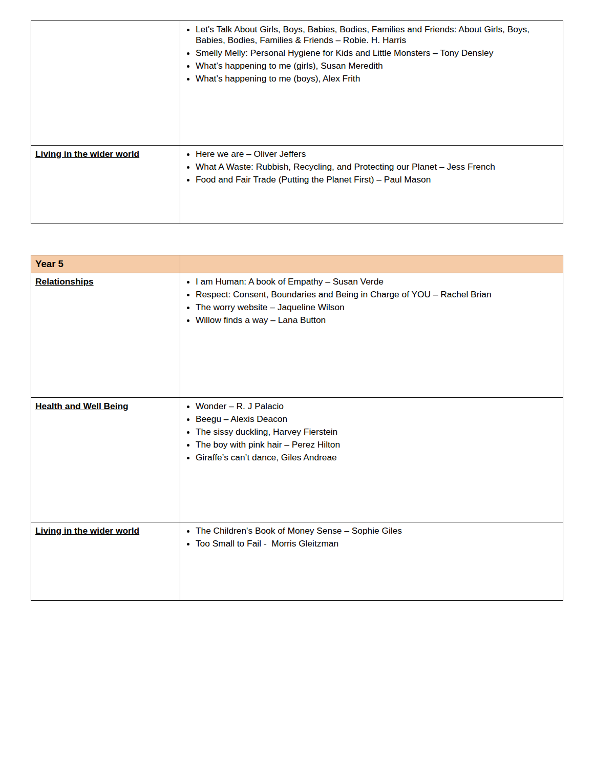| | Let's Talk About Girls, Boys, Babies, Bodies, Families and Friends: About Girls, Boys, Babies, Bodies, Families & Friends – Robie. H. Harris Smelly Melly: Personal Hygiene for Kids and Little Monsters – Tony Densley What’s happening to me (girls), Susan Meredith What’s happening to me (boys), Alex Frith |
| Living in the wider world | Here we are – Oliver Jeffers What A Waste: Rubbish, Recycling, and Protecting our Planet – Jess French Food and Fair Trade (Putting the Planet First) – Paul Mason |
| Year 5 | |
| Relationships | I am Human: A book of Empathy – Susan Verde Respect: Consent, Boundaries and Being in Charge of YOU – Rachel Brian The worry website – Jaqueline Wilson Willow finds a way – Lana Button |
| Health and Well Being | Wonder – R. J Palacio Beegu – Alexis Deacon The sissy duckling, Harvey Fierstein The boy with pink hair – Perez Hilton Giraffe’s can’t dance, Giles Andreae |
| Living in the wider world | The Children's Book of Money Sense – Sophie Giles Too Small to Fail - Morris Gleitzman |